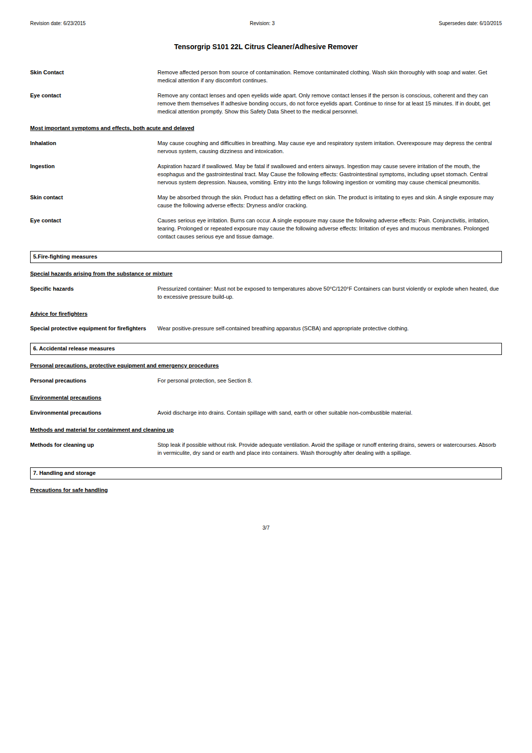Revision date: 6/23/2015 Revision: 3 Supersedes date: 6/10/2015
Tensorgrip S101 22L Citrus Cleaner/Adhesive Remover
| Skin Contact | Remove affected person from source of contamination. Remove contaminated clothing. Wash skin thoroughly with soap and water. Get medical attention if any discomfort continues. |
| Eye contact | Remove any contact lenses and open eyelids wide apart. Only remove contact lenses if the person is conscious, coherent and they can remove them themselves If adhesive bonding occurs, do not force eyelids apart. Continue to rinse for at least 15 minutes. If in doubt, get medical attention promptly. Show this Safety Data Sheet to the medical personnel. |
Most important symptoms and effects, both acute and delayed
| Inhalation | May cause coughing and difficulties in breathing. May cause eye and respiratory system irritation. Overexposure may depress the central nervous system, causing dizziness and intoxication. |
| Ingestion | Aspiration hazard if swallowed. May be fatal if swallowed and enters airways. Ingestion may cause severe irritation of the mouth, the esophagus and the gastrointestinal tract. May Cause the following effects: Gastrointestinal symptoms, including upset stomach. Central nervous system depression. Nausea, vomiting. Entry into the lungs following ingestion or vomiting may cause chemical pneumonitis. |
| Skin contact | May be absorbed through the skin. Product has a defatting effect on skin. The product is irritating to eyes and skin. A single exposure may cause the following adverse effects: Dryness and/or cracking. |
| Eye contact | Causes serious eye irritation. Burns can occur. A single exposure may cause the following adverse effects: Pain. Conjunctivitis, irritation, tearing. Prolonged or repeated exposure may cause the following adverse effects: Irritation of eyes and mucous membranes. Prolonged contact causes serious eye and tissue damage. |
5.Fire-fighting measures
Special hazards arising from the substance or mixture
| Specific hazards | Pressurized container: Must not be exposed to temperatures above 50°C/120°F Containers can burst violently or explode when heated, due to excessive pressure build-up. |
Advice for firefighters
| Special protective equipment for firefighters | Wear positive-pressure self-contained breathing apparatus (SCBA) and appropriate protective clothing. |
6. Accidental release measures
Personal precautions, protective equipment and emergency procedures
| Personal precautions | For personal protection, see Section 8. |
Environmental precautions
| Environmental precautions | Avoid discharge into drains. Contain spillage with sand, earth or other suitable non-combustible material. |
Methods and material for containment and cleaning up
| Methods for cleaning up | Stop leak if possible without risk. Provide adequate ventilation. Avoid the spillage or runoff entering drains, sewers or watercourses. Absorb in vermiculite, dry sand or earth and place into containers. Wash thoroughly after dealing with a spillage. |
7. Handling and storage
Precautions for safe handling
3/7